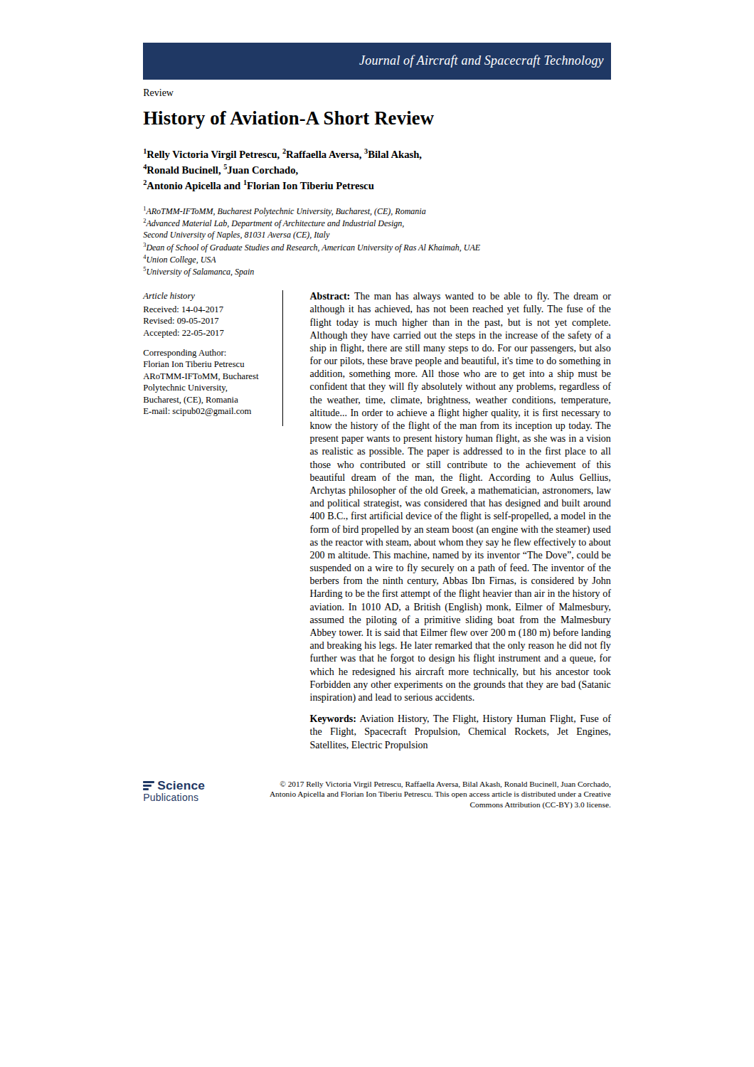Journal of Aircraft and Spacecraft Technology
Review
History of Aviation-A Short Review
1Relly Victoria Virgil Petrescu, 2Raffaella Aversa, 3Bilal Akash,
4Ronald Bucinell, 5Juan Corchado,
2Antonio Apicella and 1Florian Ion Tiberiu Petrescu
1ARoTMM-IFToMM, Bucharest Polytechnic University, Bucharest, (CE), Romania
2Advanced Material Lab, Department of Architecture and Industrial Design,
Second University of Naples, 81031 Aversa (CE), Italy
3Dean of School of Graduate Studies and Research, American University of Ras Al Khaimah, UAE
4Union College, USA
5University of Salamanca, Spain
Article history
Received: 14-04-2017
Revised: 09-05-2017
Accepted: 22-05-2017
Corresponding Author:
Florian Ion Tiberiu Petrescu
ARoTMM-IFToMM, Bucharest
Polytechnic University,
Bucharest, (CE), Romania
E-mail: scipub02@gmail.com
Abstract: The man has always wanted to be able to fly. The dream or although it has achieved, has not been reached yet fully. The fuse of the flight today is much higher than in the past, but is not yet complete. Although they have carried out the steps in the increase of the safety of a ship in flight, there are still many steps to do. For our passengers, but also for our pilots, these brave people and beautiful, it's time to do something in addition, something more. All those who are to get into a ship must be confident that they will fly absolutely without any problems, regardless of the weather, time, climate, brightness, weather conditions, temperature, altitude... In order to achieve a flight higher quality, it is first necessary to know the history of the flight of the man from its inception up today. The present paper wants to present history human flight, as she was in a vision as realistic as possible. The paper is addressed to in the first place to all those who contributed or still contribute to the achievement of this beautiful dream of the man, the flight. According to Aulus Gellius, Archytas philosopher of the old Greek, a mathematician, astronomers, law and political strategist, was considered that has designed and built around 400 B.C., first artificial device of the flight is self-propelled, a model in the form of bird propelled by an steam boost (an engine with the steamer) used as the reactor with steam, about whom they say he flew effectively to about 200 m altitude. This machine, named by its inventor “The Dove”, could be suspended on a wire to fly securely on a path of feed. The inventor of the berbers from the ninth century, Abbas Ibn Firnas, is considered by John Harding to be the first attempt of the flight heavier than air in the history of aviation. In 1010 AD, a British (English) monk, Eilmer of Malmesbury, assumed the piloting of a primitive sliding boat from the Malmesbury Abbey tower. It is said that Eilmer flew over 200 m (180 m) before landing and breaking his legs. He later remarked that the only reason he did not fly further was that he forgot to design his flight instrument and a queue, for which he redesigned his aircraft more technically, but his ancestor took Forbidden any other experiments on the grounds that they are bad (Satanic inspiration) and lead to serious accidents.
Keywords: Aviation History, The Flight, History Human Flight, Fuse of the Flight, Spacecraft Propulsion, Chemical Rockets, Jet Engines, Satellites, Electric Propulsion
Science
Publications
© 2017 Relly Victoria Virgil Petrescu, Raffaella Aversa, Bilal Akash, Ronald Bucinell, Juan Corchado, Antonio Apicella and Florian Ion Tiberiu Petrescu. This open access article is distributed under a Creative Commons Attribution (CC-BY) 3.0 license.